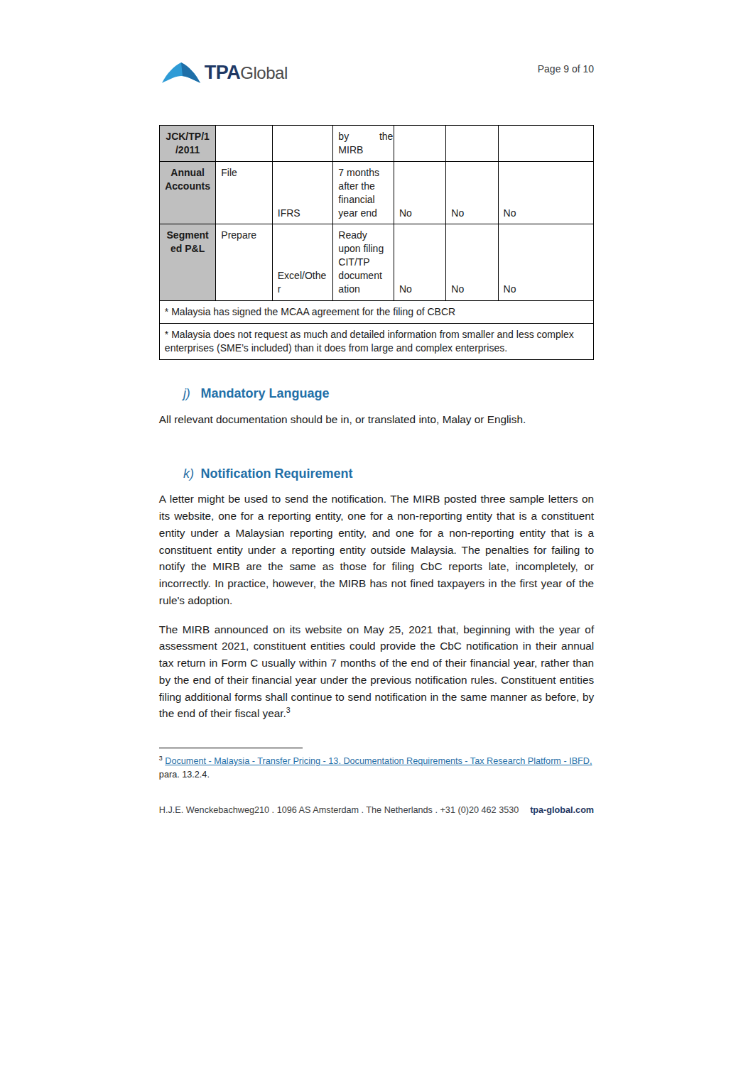TPA Global
Page 9 of 10
| JCK/TP/1 /2011 | | | by the MIRB | | | |
| Annual Accounts | File | IFRS | 7 months after the financial year end | No | No | No |
| Segment ed P&L | Prepare | Excel/Othe r | Ready upon filing CIT/TP document ation | No | No | No |
| * Malaysia has signed the MCAA agreement for the filing of CBCR |
| * Malaysia does not request as much and detailed information from smaller and less complex enterprises (SME’s included) than it does from large and complex enterprises. |
j) Mandatory Language
All relevant documentation should be in, or translated into, Malay or English.
k) Notification Requirement
A letter might be used to send the notification. The MIRB posted three sample letters on its website, one for a reporting entity, one for a non-reporting entity that is a constituent entity under a Malaysian reporting entity, and one for a non-reporting entity that is a constituent entity under a reporting entity outside Malaysia. The penalties for failing to notify the MIRB are the same as those for filing CbC reports late, incompletely, or incorrectly. In practice, however, the MIRB has not fined taxpayers in the first year of the rule's adoption.
The MIRB announced on its website on May 25, 2021 that, beginning with the year of assessment 2021, constituent entities could provide the CbC notification in their annual tax return in Form C usually within 7 months of the end of their financial year, rather than by the end of their financial year under the previous notification rules. Constituent entities filing additional forms shall continue to send notification in the same manner as before, by the end of their fiscal year.3
3 Document - Malaysia - Transfer Pricing - 13. Documentation Requirements - Tax Research Platform - IBFD, para. 13.2.4.
H.J.E. Wenckebachweg210 . 1096 AS Amsterdam . The Netherlands . +31 (0)20 462 3530
tpa-global.com